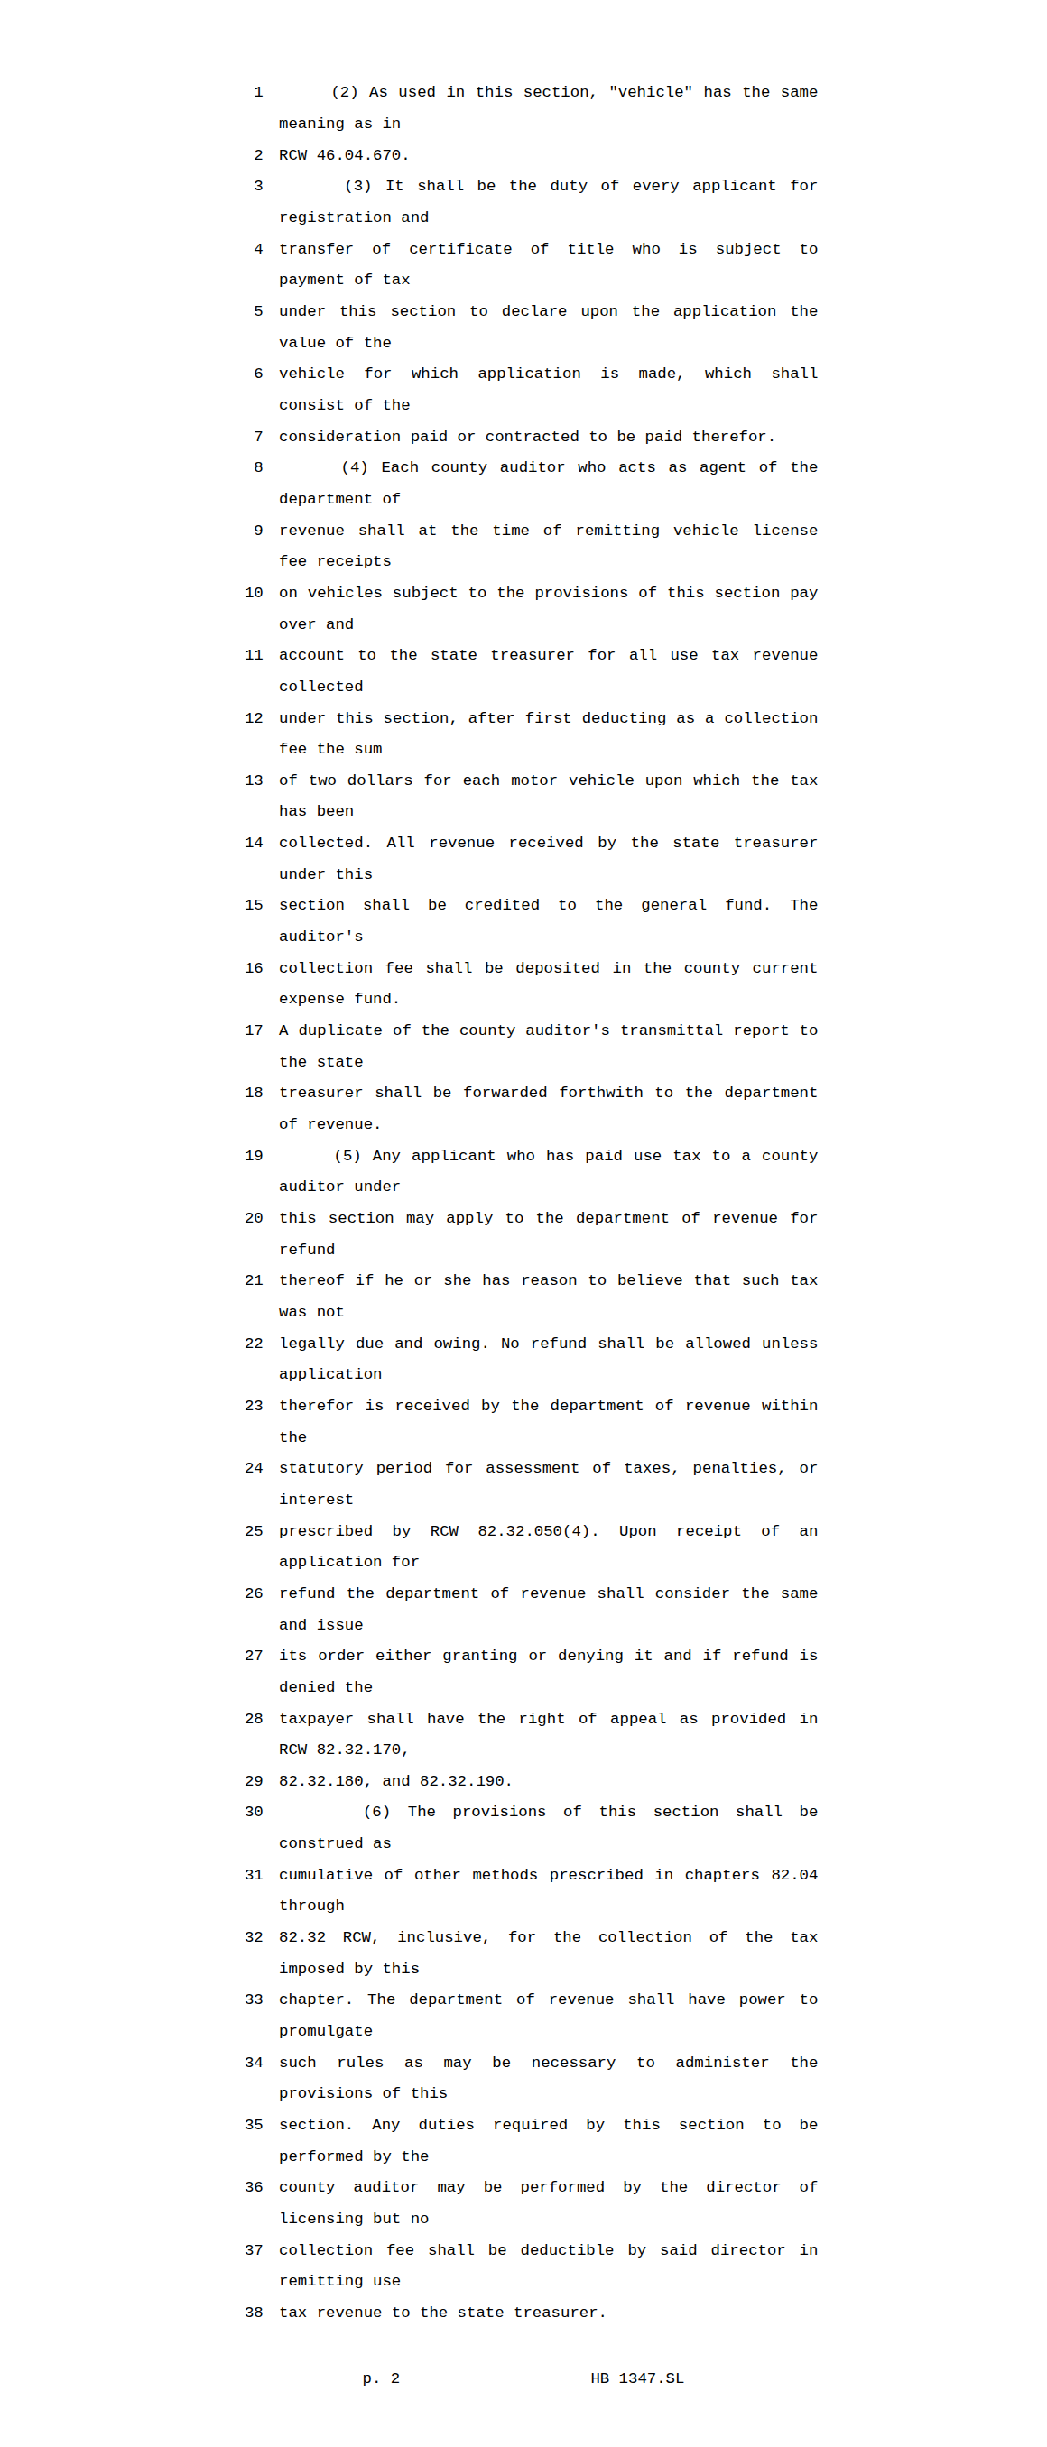(2) As used in this section, "vehicle" has the same meaning as in
RCW 46.04.670.
(3) It shall be the duty of every applicant for registration and
transfer of certificate of title who is subject to payment of tax
under this section to declare upon the application the value of the
vehicle for which application is made, which shall consist of the
consideration paid or contracted to be paid therefor.
(4) Each county auditor who acts as agent of the department of
revenue shall at the time of remitting vehicle license fee receipts
on vehicles subject to the provisions of this section pay over and
account to the state treasurer for all use tax revenue collected
under this section, after first deducting as a collection fee the sum
of two dollars for each motor vehicle upon which the tax has been
collected. All revenue received by the state treasurer under this
section shall be credited to the general fund. The auditor's
collection fee shall be deposited in the county current expense fund.
A duplicate of the county auditor's transmittal report to the state
treasurer shall be forwarded forthwith to the department of revenue.
(5) Any applicant who has paid use tax to a county auditor under
this section may apply to the department of revenue for refund
thereof if he or she has reason to believe that such tax was not
legally due and owing. No refund shall be allowed unless application
therefor is received by the department of revenue within the
statutory period for assessment of taxes, penalties, or interest
prescribed by RCW 82.32.050(4). Upon receipt of an application for
refund the department of revenue shall consider the same and issue
its order either granting or denying it and if refund is denied the
taxpayer shall have the right of appeal as provided in RCW 82.32.170,
82.32.180, and 82.32.190.
(6) The provisions of this section shall be construed as
cumulative of other methods prescribed in chapters 82.04 through
82.32 RCW, inclusive, for the collection of the tax imposed by this
chapter. The department of revenue shall have power to promulgate
such rules as may be necessary to administer the provisions of this
section. Any duties required by this section to be performed by the
county auditor may be performed by the director of licensing but no
collection fee shall be deductible by said director in remitting use
tax revenue to the state treasurer.
p. 2 HB 1347.SL